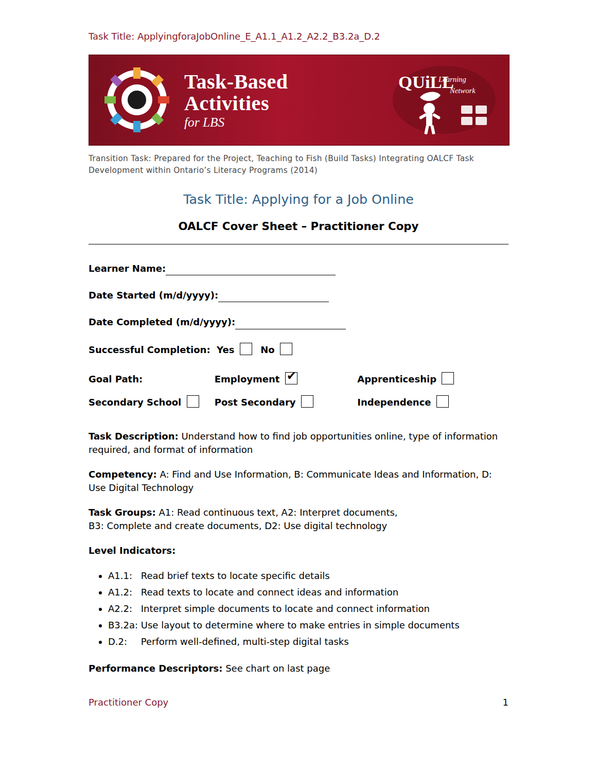Task Title: ApplyingforaJobOnline_E_A1.1_A1.2_A2.2_B3.2a_D.2
Task-Based
Activities
for LBS
QUiLL Learning Network
Transition Task: Prepared for the Project, Teaching to Fish (Build Tasks) Integrating OALCF Task Development within Ontario’s Literacy Programs (2014)
Task Title: Applying for a Job Online
OALCF Cover Sheet – Practitioner Copy
Learner Name:
Date Started (m/d/yyyy):
Date Completed (m/d/yyyy):
Successful Completion: Yes No
| Goal Path: | Employment | Apprenticeship |
| Secondary School | Post Secondary | Independence |
Task Description: Understand how to find job opportunities online, type of information required, and format of information
Competency: A: Find and Use Information, B: Communicate Ideas and Information, D: Use Digital Technology
Task Groups: A1: Read continuous text, A2: Interpret documents,
B3: Complete and create documents, D2: Use digital technology
Level Indicators:
A1.1: Read brief texts to locate specific details
A1.2: Read texts to locate and connect ideas and information
A2.2: Interpret simple documents to locate and connect information
B3.2a: Use layout to determine where to make entries in simple documents
D.2: Perform well-defined, multi-step digital tasks
Performance Descriptors: See chart on last page
Practitioner Copy 1